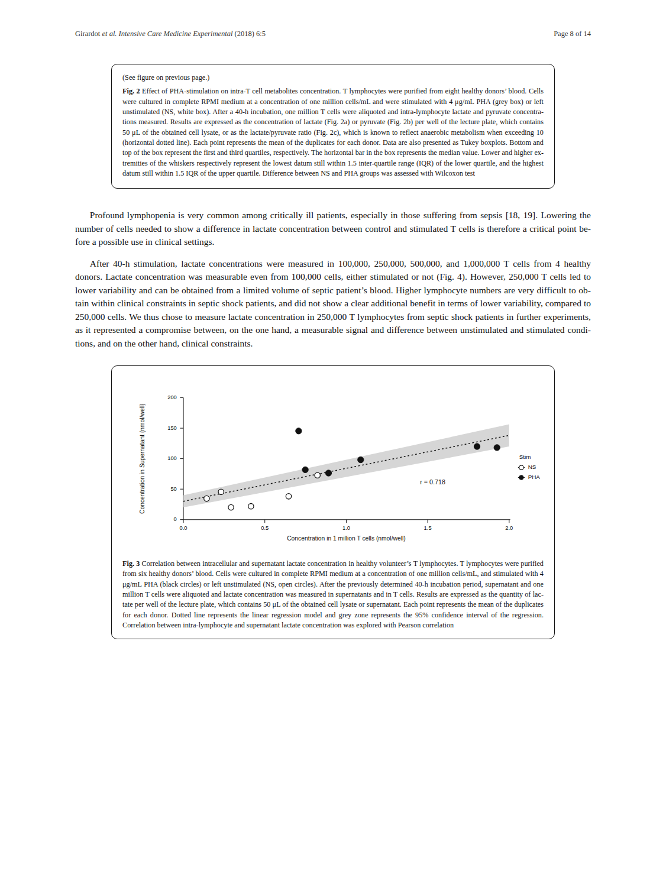Girardot et al. Intensive Care Medicine Experimental (2018) 6:5
Page 8 of 14
(See figure on previous page.)
Fig. 2 Effect of PHA-stimulation on intra-T cell metabolites concentration. T lymphocytes were purified from eight healthy donors’ blood. Cells were cultured in complete RPMI medium at a concentration of one million cells/mL and were stimulated with 4 μg/mL PHA (grey box) or left unstimulated (NS, white box). After a 40-h incubation, one million T cells were aliquoted and intra-lymphocyte lactate and pyruvate concentrations measured. Results are expressed as the concentration of lactate (Fig. 2a) or pyruvate (Fig. 2b) per well of the lecture plate, which contains 50 μL of the obtained cell lysate, or as the lactate/pyruvate ratio (Fig. 2c), which is known to reflect anaerobic metabolism when exceeding 10 (horizontal dotted line). Each point represents the mean of the duplicates for each donor. Data are also presented as Tukey boxplots. Bottom and top of the box represent the first and third quartiles, respectively. The horizontal bar in the box represents the median value. Lower and higher extremities of the whiskers respectively represent the lowest datum still within 1.5 inter-quartile range (IQR) of the lower quartile, and the highest datum still within 1.5 IQR of the upper quartile. Difference between NS and PHA groups was assessed with Wilcoxon test
Profound lymphopenia is very common among critically ill patients, especially in those suffering from sepsis [18, 19]. Lowering the number of cells needed to show a difference in lactate concentration between control and stimulated T cells is therefore a critical point before a possible use in clinical settings.
After 40-h stimulation, lactate concentrations were measured in 100,000, 250,000, 500,000, and 1,000,000 T cells from 4 healthy donors. Lactate concentration was measurable even from 100,000 cells, either stimulated or not (Fig. 4). However, 250,000 T cells led to lower variability and can be obtained from a limited volume of septic patient’s blood. Higher lymphocyte numbers are very difficult to obtain within clinical constraints in septic shock patients, and did not show a clear additional benefit in terms of lower variability, compared to 250,000 cells. We thus chose to measure lactate concentration in 250,000 T lymphocytes from septic shock patients in further experiments, as it represented a compromise between, on the one hand, a measurable signal and difference between unstimulated and stimulated conditions, and on the other hand, clinical constraints.
0 50 100 150 200 0.0 0.5 1.0 1.5 2.0 Concentration in 1 million T cells (nmol/well) Concentration in Supernatant (nmol/well) r = 0.718 Stim NS PHA
Fig. 3 Correlation between intracellular and supernatant lactate concentration in healthy volunteer’s T lymphocytes. T lymphocytes were purified from six healthy donors’ blood. Cells were cultured in complete RPMI medium at a concentration of one million cells/mL, and stimulated with 4 μg/mL PHA (black circles) or left unstimulated (NS, open circles). After the previously determined 40-h incubation period, supernatant and one million T cells were aliquoted and lactate concentration was measured in supernatants and in T cells. Results are expressed as the quantity of lactate per well of the lecture plate, which contains 50 μL of the obtained cell lysate or supernatant. Each point represents the mean of the duplicates for each donor. Dotted line represents the linear regression model and grey zone represents the 95% confidence interval of the regression. Correlation between intra-lymphocyte and supernatant lactate concentration was explored with Pearson correlation